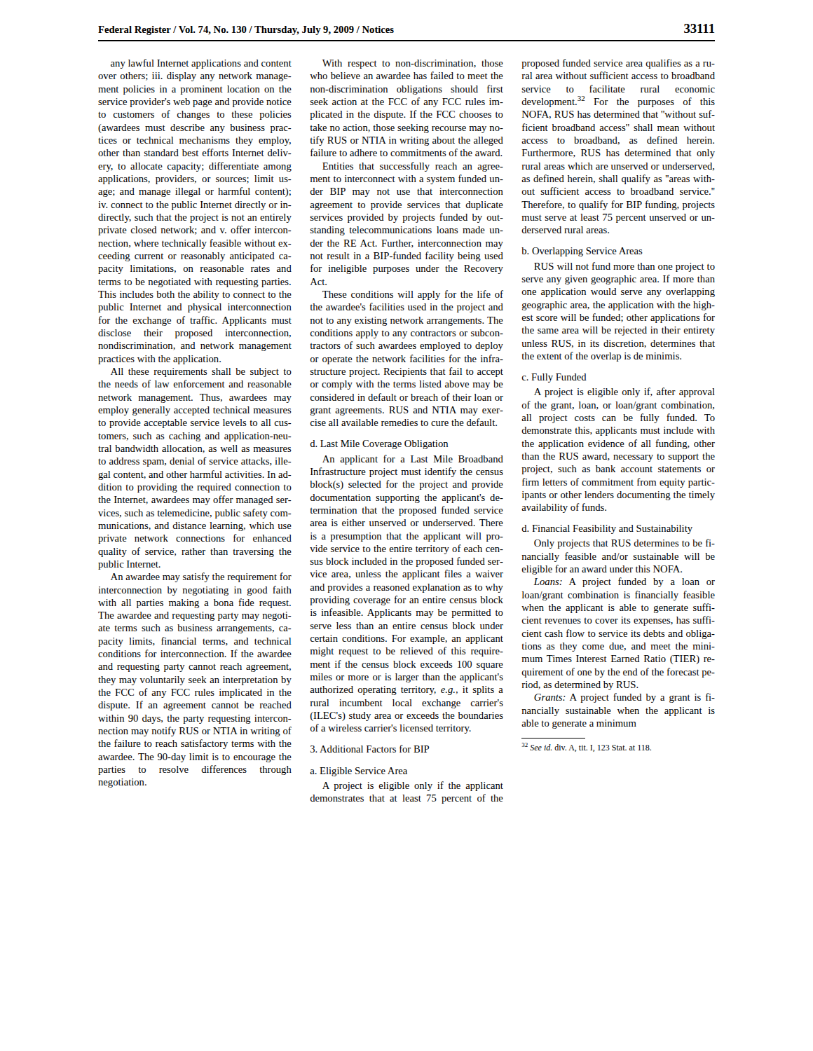Federal Register / Vol. 74, No. 130 / Thursday, July 9, 2009 / Notices
33111
any lawful Internet applications and content over others; iii. display any network management policies in a prominent location on the service provider's web page and provide notice to customers of changes to these policies (awardees must describe any business practices or technical mechanisms they employ, other than standard best efforts Internet delivery, to allocate capacity; differentiate among applications, providers, or sources; limit usage; and manage illegal or harmful content); iv. connect to the public Internet directly or indirectly, such that the project is not an entirely private closed network; and v. offer interconnection, where technically feasible without exceeding current or reasonably anticipated capacity limitations, on reasonable rates and terms to be negotiated with requesting parties. This includes both the ability to connect to the public Internet and physical interconnection for the exchange of traffic. Applicants must disclose their proposed interconnection, nondiscrimination, and network management practices with the application.
All these requirements shall be subject to the needs of law enforcement and reasonable network management. Thus, awardees may employ generally accepted technical measures to provide acceptable service levels to all customers, such as caching and application-neutral bandwidth allocation, as well as measures to address spam, denial of service attacks, illegal content, and other harmful activities. In addition to providing the required connection to the Internet, awardees may offer managed services, such as telemedicine, public safety communications, and distance learning, which use private network connections for enhanced quality of service, rather than traversing the public Internet.
An awardee may satisfy the requirement for interconnection by negotiating in good faith with all parties making a bona fide request. The awardee and requesting party may negotiate terms such as business arrangements, capacity limits, financial terms, and technical conditions for interconnection. If the awardee and requesting party cannot reach agreement, they may voluntarily seek an interpretation by the FCC of any FCC rules implicated in the dispute. If an agreement cannot be reached within 90 days, the party requesting interconnection may notify RUS or NTIA in writing of the failure to reach satisfactory terms with the awardee. The 90-day limit is to encourage the parties to resolve differences through negotiation.
With respect to non-discrimination, those who believe an awardee has failed to meet the non-discrimination obligations should first seek action at the FCC of any FCC rules implicated in the dispute. If the FCC chooses to take no action, those seeking recourse may notify RUS or NTIA in writing about the alleged failure to adhere to commitments of the award.
Entities that successfully reach an agreement to interconnect with a system funded under BIP may not use that interconnection agreement to provide services that duplicate services provided by projects funded by outstanding telecommunications loans made under the RE Act. Further, interconnection may not result in a BIP-funded facility being used for ineligible purposes under the Recovery Act.
These conditions will apply for the life of the awardee's facilities used in the project and not to any existing network arrangements. The conditions apply to any contractors or subcontractors of such awardees employed to deploy or operate the network facilities for the infrastructure project. Recipients that fail to accept or comply with the terms listed above may be considered in default or breach of their loan or grant agreements. RUS and NTIA may exercise all available remedies to cure the default.
d. Last Mile Coverage Obligation
An applicant for a Last Mile Broadband Infrastructure project must identify the census block(s) selected for the project and provide documentation supporting the applicant's determination that the proposed funded service area is either unserved or underserved. There is a presumption that the applicant will provide service to the entire territory of each census block included in the proposed funded service area, unless the applicant files a waiver and provides a reasoned explanation as to why providing coverage for an entire census block is infeasible. Applicants may be permitted to serve less than an entire census block under certain conditions. For example, an applicant might request to be relieved of this requirement if the census block exceeds 100 square miles or more or is larger than the applicant's authorized operating territory, e.g., it splits a rural incumbent local exchange carrier's (ILEC's) study area or exceeds the boundaries of a wireless carrier's licensed territory.
3. Additional Factors for BIP
a. Eligible Service Area
A project is eligible only if the applicant demonstrates that at least 75 percent of the proposed funded service area qualifies as a rural area without sufficient access to broadband service to facilitate rural economic development.32 For the purposes of this NOFA, RUS has determined that ''without sufficient broadband access'' shall mean without access to broadband, as defined herein. Furthermore, RUS has determined that only rural areas which are unserved or underserved, as defined herein, shall qualify as ''areas without sufficient access to broadband service.'' Therefore, to qualify for BIP funding, projects must serve at least 75 percent unserved or underserved rural areas.
b. Overlapping Service Areas
RUS will not fund more than one project to serve any given geographic area. If more than one application would serve any overlapping geographic area, the application with the highest score will be funded; other applications for the same area will be rejected in their entirety unless RUS, in its discretion, determines that the extent of the overlap is de minimis.
c. Fully Funded
A project is eligible only if, after approval of the grant, loan, or loan/grant combination, all project costs can be fully funded. To demonstrate this, applicants must include with the application evidence of all funding, other than the RUS award, necessary to support the project, such as bank account statements or firm letters of commitment from equity participants or other lenders documenting the timely availability of funds.
d. Financial Feasibility and Sustainability
Only projects that RUS determines to be financially feasible and/or sustainable will be eligible for an award under this NOFA.
Loans: A project funded by a loan or loan/grant combination is financially feasible when the applicant is able to generate sufficient revenues to cover its expenses, has sufficient cash flow to service its debts and obligations as they come due, and meet the minimum Times Interest Earned Ratio (TIER) requirement of one by the end of the forecast period, as determined by RUS.
Grants: A project funded by a grant is financially sustainable when the applicant is able to generate a minimum
32 See id. div. A, tit. I, 123 Stat. at 118.